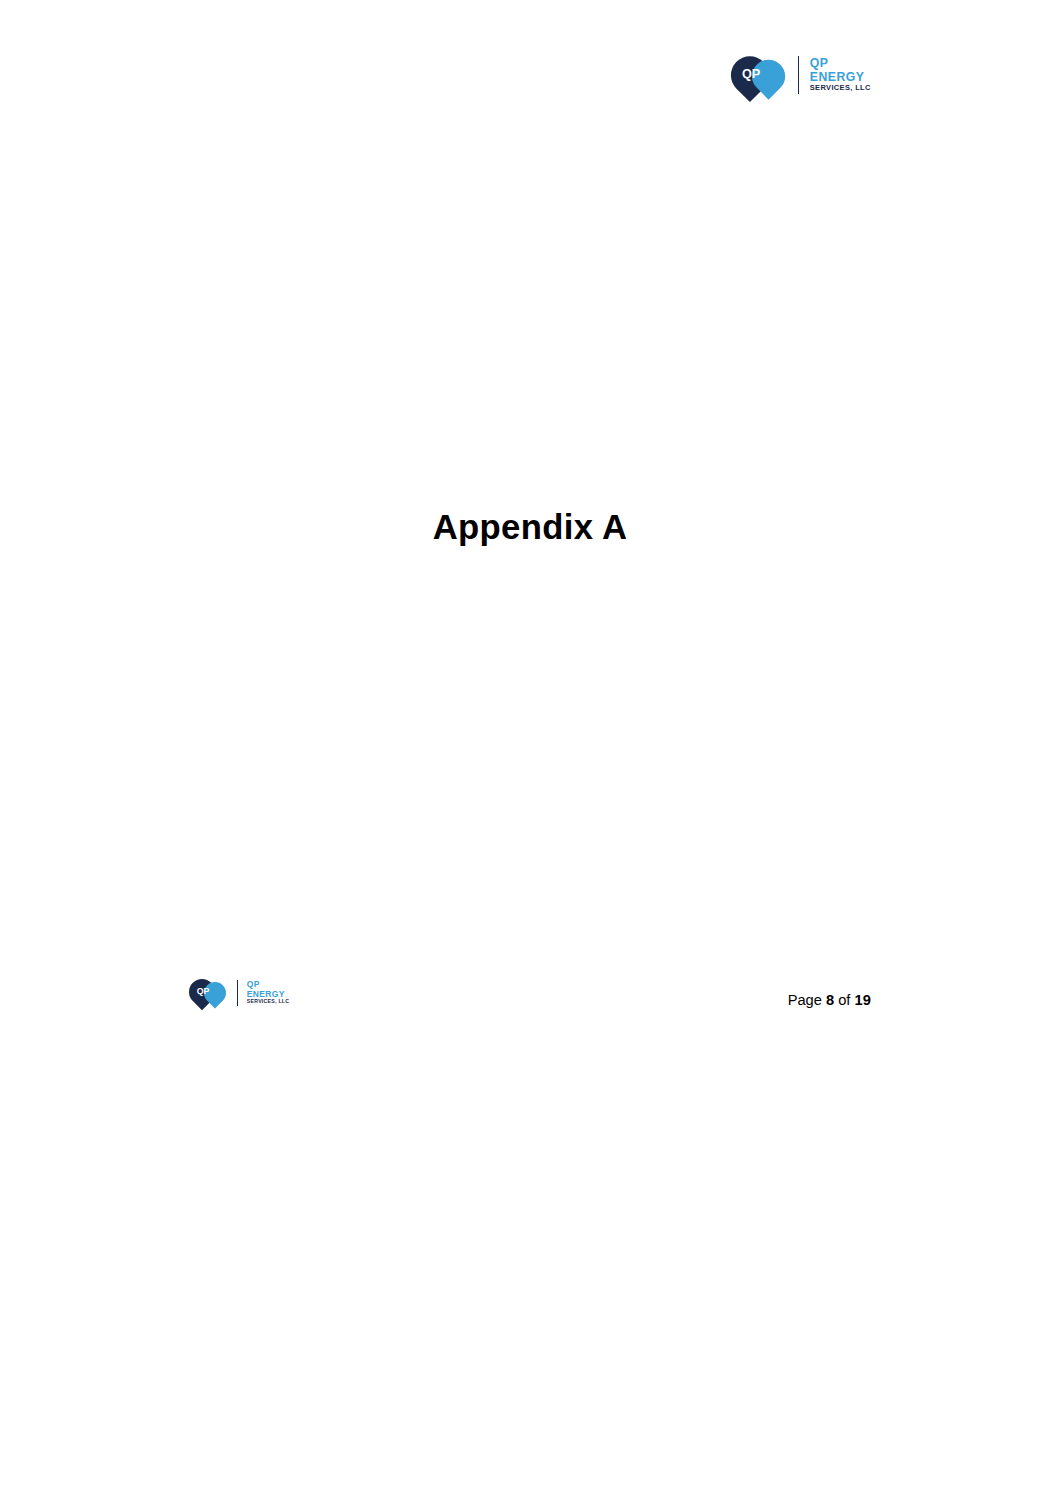QP QP ENERGY SERVICES, LLC
Appendix A
QP QP ENERGY SERVICES, LLC
Page 8 of 19